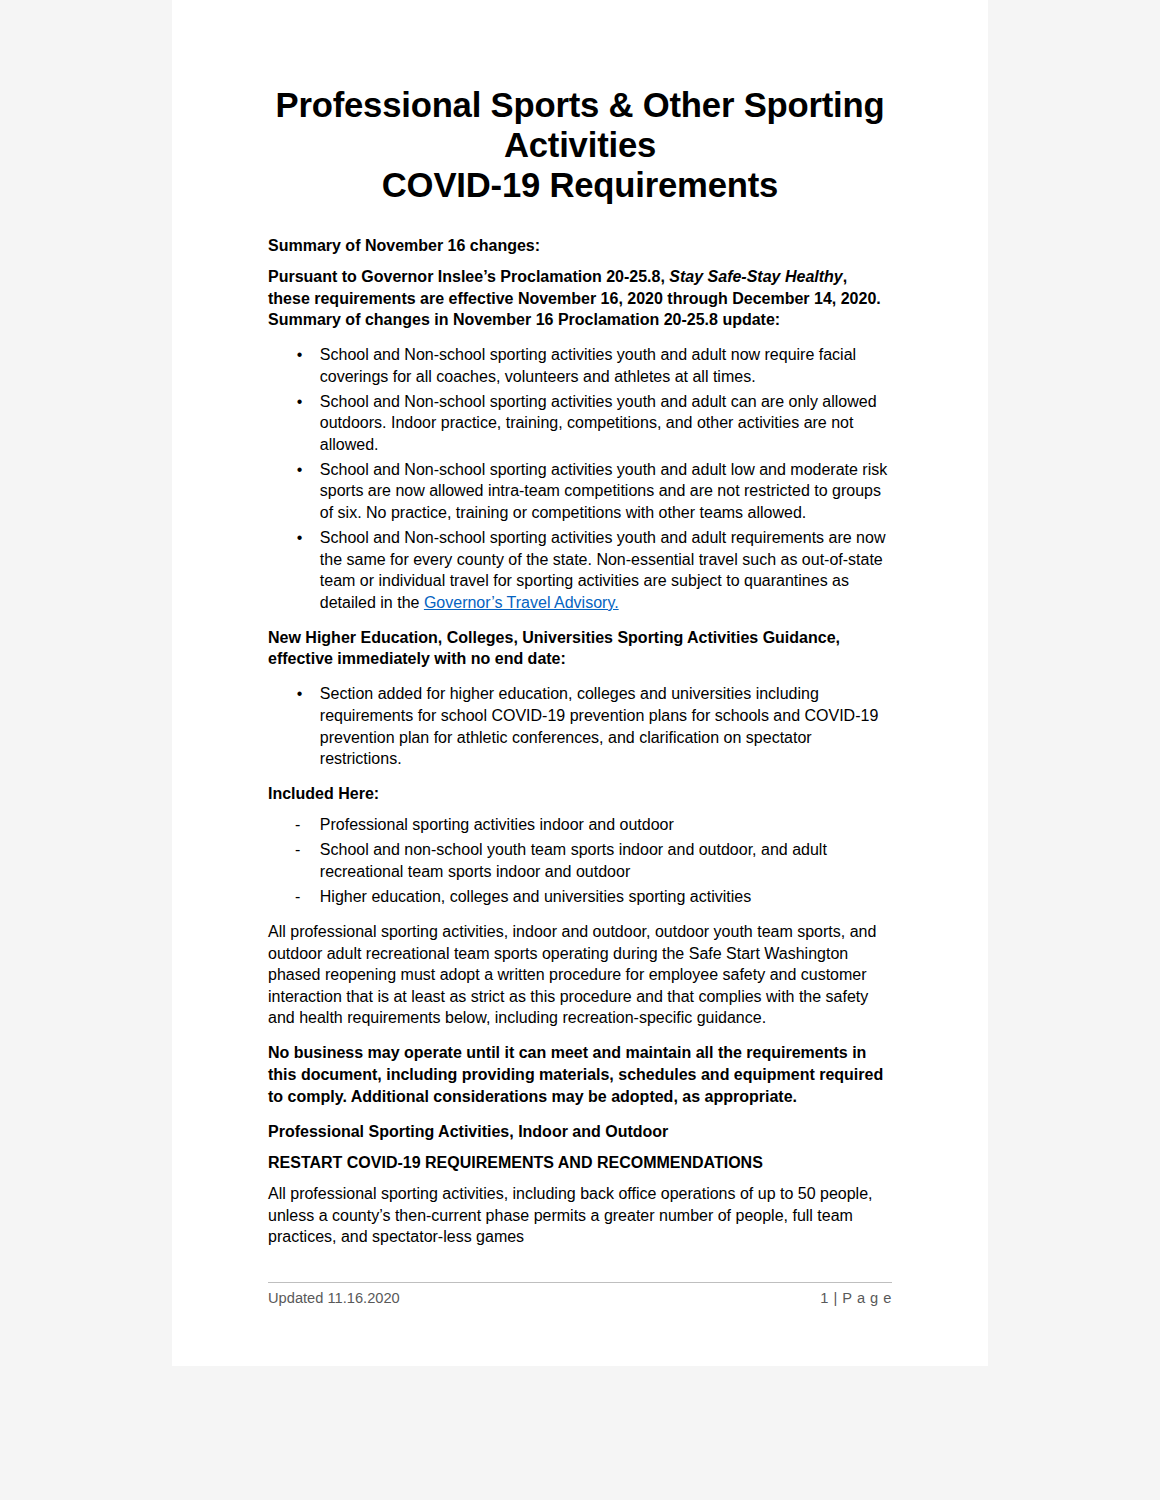Professional Sports & Other Sporting Activities
COVID-19 Requirements
Summary of November 16 changes:
Pursuant to Governor Inslee’s Proclamation 20-25.8, Stay Safe-Stay Healthy, these requirements are effective November 16, 2020 through December 14, 2020. Summary of changes in November 16 Proclamation 20-25.8 update:
School and Non-school sporting activities youth and adult now require facial coverings for all coaches, volunteers and athletes at all times.
School and Non-school sporting activities youth and adult can are only allowed outdoors. Indoor practice, training, competitions, and other activities are not allowed.
School and Non-school sporting activities youth and adult low and moderate risk sports are now allowed intra-team competitions and are not restricted to groups of six. No practice, training or competitions with other teams allowed.
School and Non-school sporting activities youth and adult requirements are now the same for every county of the state. Non-essential travel such as out-of-state team or individual travel for sporting activities are subject to quarantines as detailed in the Governor’s Travel Advisory.
New Higher Education, Colleges, Universities Sporting Activities Guidance, effective immediately with no end date:
Section added for higher education, colleges and universities including requirements for school COVID-19 prevention plans for schools and COVID-19 prevention plan for athletic conferences, and clarification on spectator restrictions.
Included Here:
Professional sporting activities indoor and outdoor
School and non-school youth team sports indoor and outdoor, and adult recreational team sports indoor and outdoor
Higher education, colleges and universities sporting activities
All professional sporting activities, indoor and outdoor, outdoor youth team sports, and outdoor adult recreational team sports operating during the Safe Start Washington phased reopening must adopt a written procedure for employee safety and customer interaction that is at least as strict as this procedure and that complies with the safety and health requirements below, including recreation-specific guidance.
No business may operate until it can meet and maintain all the requirements in this document, including providing materials, schedules and equipment required to comply. Additional considerations may be adopted, as appropriate.
Professional Sporting Activities, Indoor and Outdoor
RESTART COVID-19 REQUIREMENTS AND RECOMMENDATIONS
All professional sporting activities, including back office operations of up to 50 people, unless a county’s then-current phase permits a greater number of people, full team practices, and spectator-less games
Updated 11.16.2020
1 | P a g e